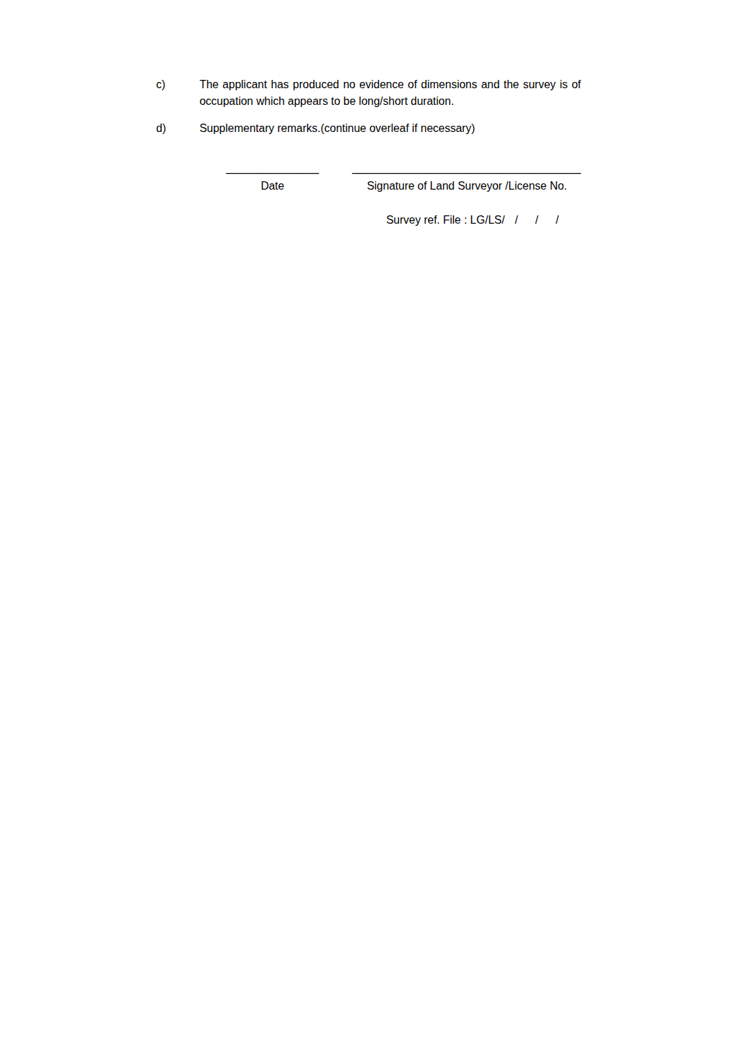c)
The applicant has produced no evidence of dimensions and the survey is of occupation which appears to be long/short duration.
d)
Supplementary remarks.(continue overleaf if necessary)
_______________ Date
_____________________________________ Signature of Land Surveyor /License No.
Survey ref. File : LG/LS/ / / /